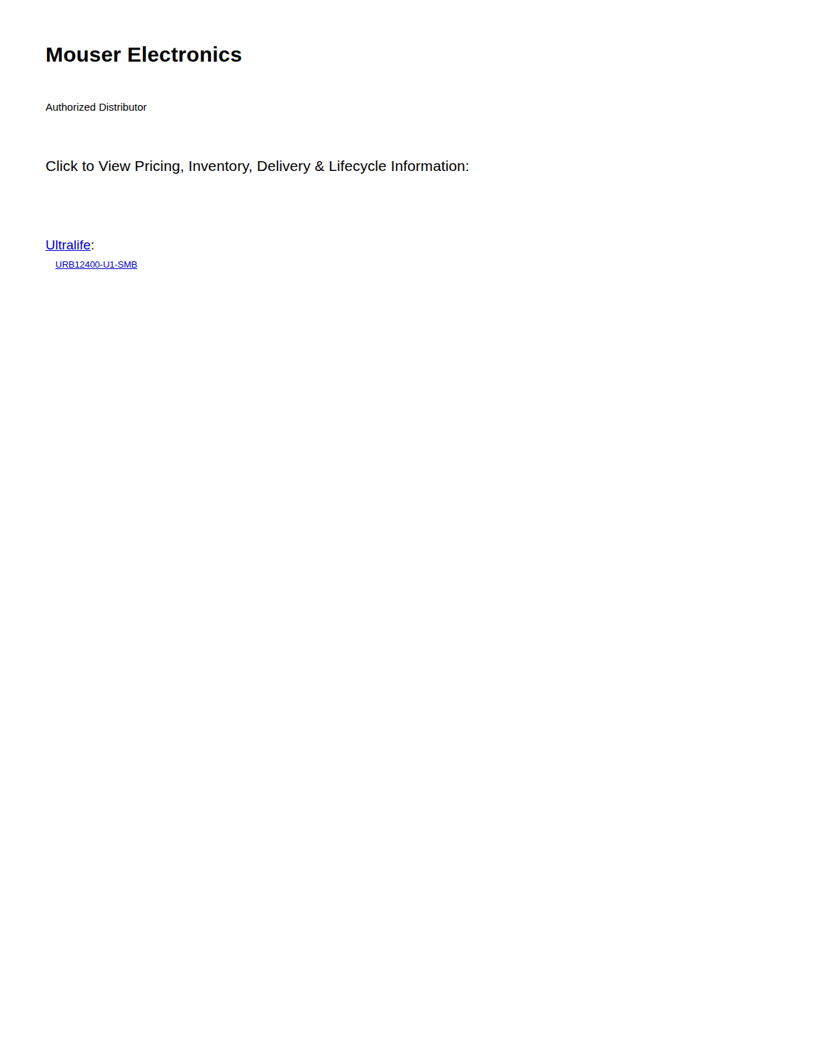Mouser Electronics
Authorized Distributor
Click to View Pricing, Inventory, Delivery & Lifecycle Information:
Ultralife:
URB12400-U1-SMB